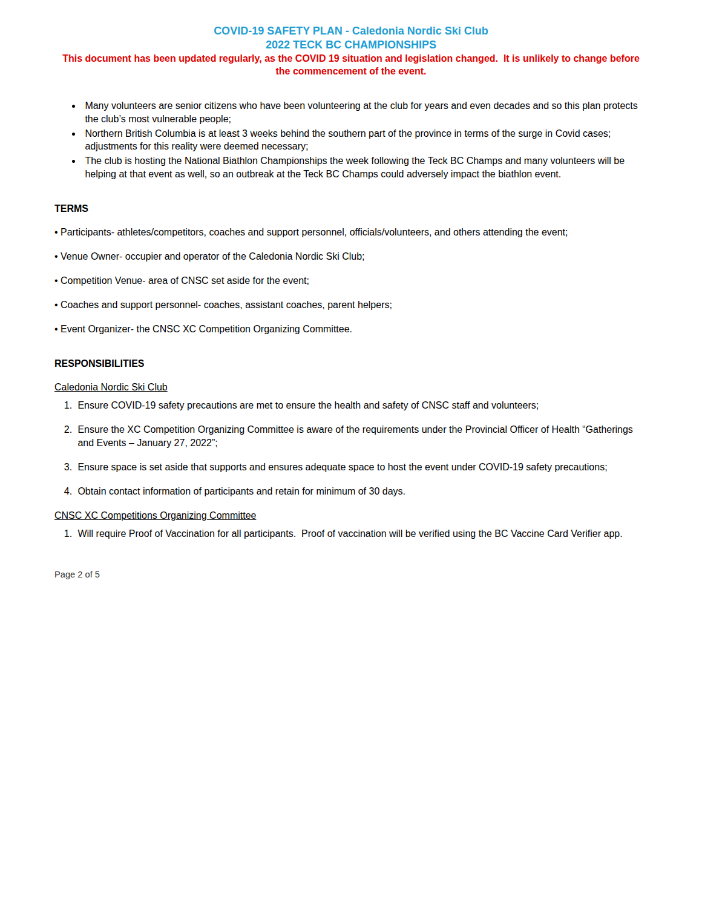COVID-19 SAFETY PLAN - Caledonia Nordic Ski Club
2022 TECK BC CHAMPIONSHIPS
This document has been updated regularly, as the COVID 19 situation and legislation changed. It is unlikely to change before the commencement of the event.
Many volunteers are senior citizens who have been volunteering at the club for years and even decades and so this plan protects the club’s most vulnerable people;
Northern British Columbia is at least 3 weeks behind the southern part of the province in terms of the surge in Covid cases; adjustments for this reality were deemed necessary;
The club is hosting the National Biathlon Championships the week following the Teck BC Champs and many volunteers will be helping at that event as well, so an outbreak at the Teck BC Champs could adversely impact the biathlon event.
TERMS
• Participants- athletes/competitors, coaches and support personnel, officials/volunteers, and others attending the event;
• Venue Owner- occupier and operator of the Caledonia Nordic Ski Club;
• Competition Venue- area of CNSC set aside for the event;
• Coaches and support personnel- coaches, assistant coaches, parent helpers;
• Event Organizer- the CNSC XC Competition Organizing Committee.
RESPONSIBILITIES
Caledonia Nordic Ski Club
Ensure COVID-19 safety precautions are met to ensure the health and safety of CNSC staff and volunteers;
Ensure the XC Competition Organizing Committee is aware of the requirements under the Provincial Officer of Health “Gatherings and Events – January 27, 2022”;
Ensure space is set aside that supports and ensures adequate space to host the event under COVID-19 safety precautions;
Obtain contact information of participants and retain for minimum of 30 days.
CNSC XC Competitions Organizing Committee
Will require Proof of Vaccination for all participants. Proof of vaccination will be verified using the BC Vaccine Card Verifier app.
Page 2 of 5